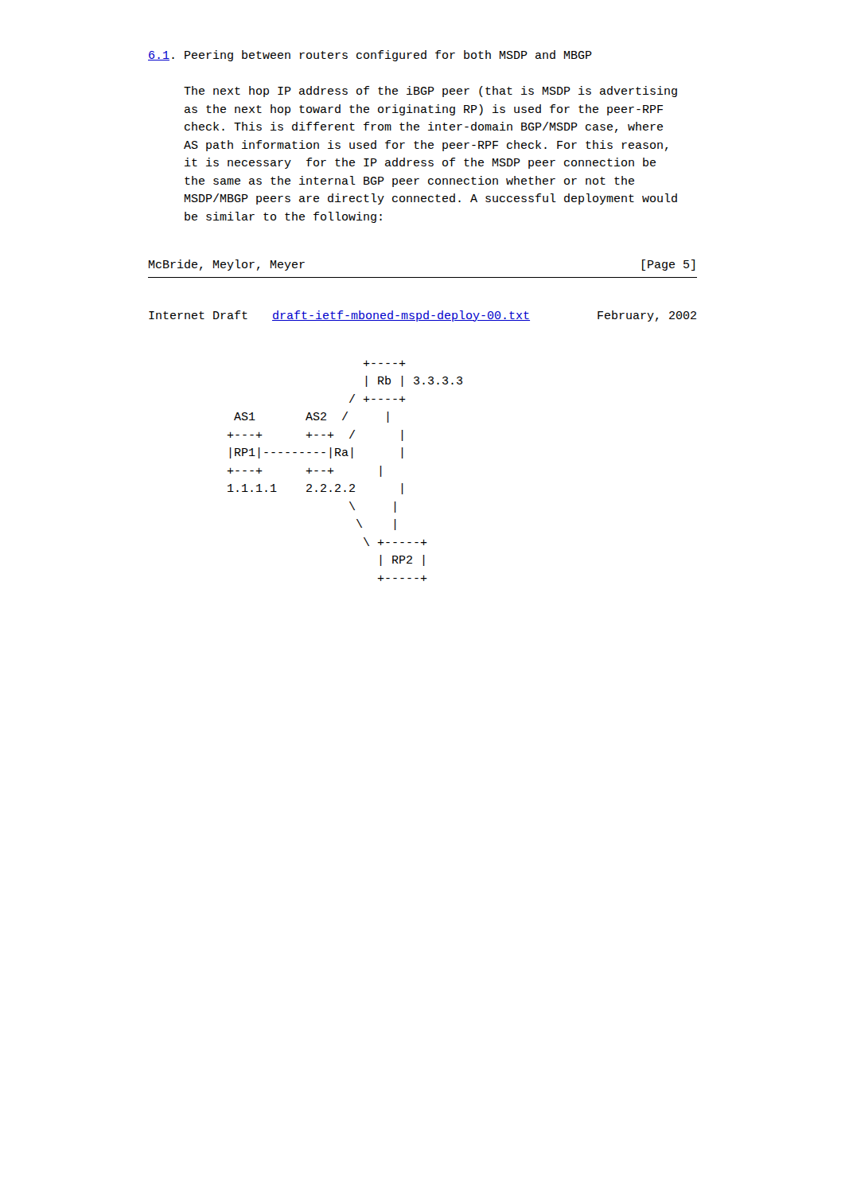6.1. Peering between routers configured for both MSDP and MBGP
The next hop IP address of the iBGP peer (that is MSDP is advertising
as the next hop toward the originating RP) is used for the peer-RPF
check. This is different from the inter-domain BGP/MSDP case, where
AS path information is used for the peer-RPF check. For this reason,
it is necessary  for the IP address of the MSDP peer connection be
the same as the internal BGP peer connection whether or not the
MSDP/MBGP peers are directly connected. A successful deployment would
be similar to the following:
McBride, Meylor, Meyer [Page 5]
Internet Draft draft-ietf-mboned-mspd-deploy-00.txt February, 2002
                    +----+
                    | Rb | 3.3.3.3
                  / +----+
  AS1       AS2  /     |
 +---+      +--+  /      |
 |RP1|---------|Ra|      |
 +---+      +--+      |
 1.1.1.1    2.2.2.2      |
                  \     |
                   \    |
                    \ +-----+
                      | RP2 |
                      +-----+